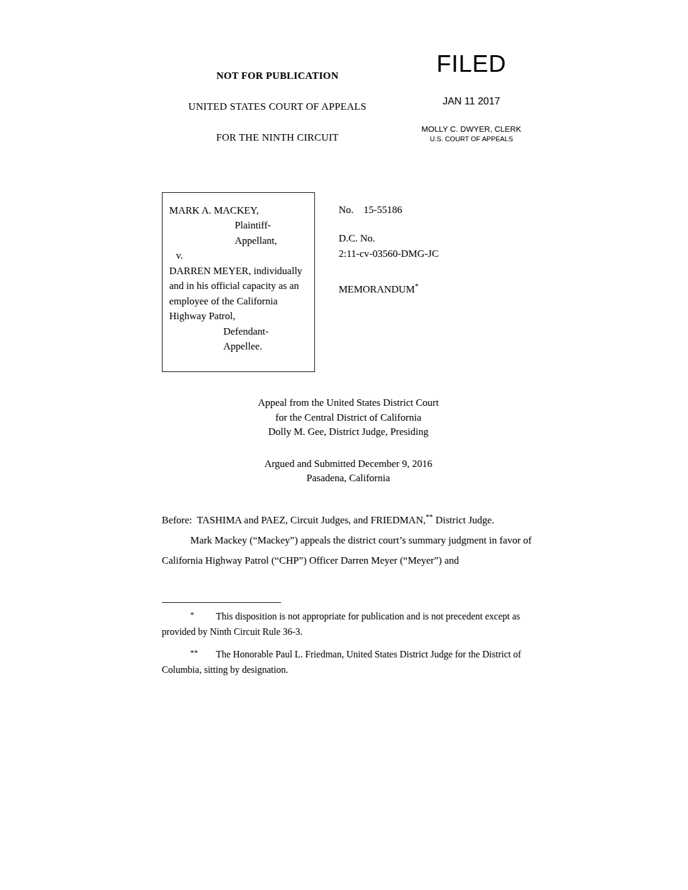NOT FOR PUBLICATION
UNITED STATES COURT OF APPEALS
FOR THE NINTH CIRCUIT
FILED
JAN 11 2017
MOLLY C. DWYER, CLERK
U.S. COURT OF APPEALS
MARK A. MACKEY,
Plaintiff-Appellant,
v.
DARREN MEYER, individually and in his official capacity as an employee of the California Highway Patrol,
Defendant-Appellee.
No. 15-55186
D.C. No.
2:11-cv-03560-DMG-JC
MEMORANDUM*
Appeal from the United States District Court
for the Central District of California
Dolly M. Gee, District Judge, Presiding
Argued and Submitted December 9, 2016
Pasadena, California
Before: TASHIMA and PAEZ, Circuit Judges, and FRIEDMAN,** District Judge.
Mark Mackey (“Mackey”) appeals the district court’s summary judgment in favor of California Highway Patrol (“CHP”) Officer Darren Meyer (“Meyer”) and
*This disposition is not appropriate for publication and is not precedent except as provided by Ninth Circuit Rule 36-3.
**The Honorable Paul L. Friedman, United States District Judge for the District of Columbia, sitting by designation.